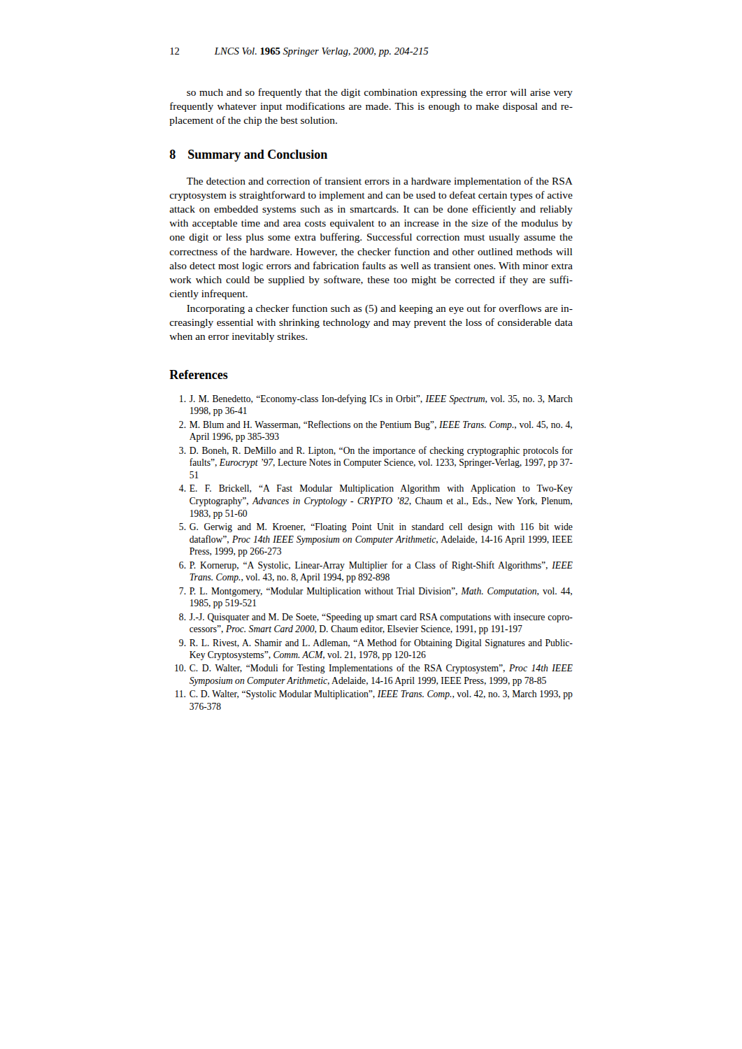12 LNCS Vol. 1965 Springer Verlag, 2000, pp. 204-215
so much and so frequently that the digit combination expressing the error will arise very frequently whatever input modifications are made. This is enough to make disposal and replacement of the chip the best solution.
8 Summary and Conclusion
The detection and correction of transient errors in a hardware implementation of the RSA cryptosystem is straightforward to implement and can be used to defeat certain types of active attack on embedded systems such as in smartcards. It can be done efficiently and reliably with acceptable time and area costs equivalent to an increase in the size of the modulus by one digit or less plus some extra buffering. Successful correction must usually assume the correctness of the hardware. However, the checker function and other outlined methods will also detect most logic errors and fabrication faults as well as transient ones. With minor extra work which could be supplied by software, these too might be corrected if they are sufficiently infrequent.
Incorporating a checker function such as (5) and keeping an eye out for overflows are increasingly essential with shrinking technology and may prevent the loss of considerable data when an error inevitably strikes.
References
1. J. M. Benedetto, “Economy-class Ion-defying ICs in Orbit”, IEEE Spectrum, vol. 35, no. 3, March 1998, pp 36-41
2. M. Blum and H. Wasserman, “Reflections on the Pentium Bug”, IEEE Trans. Comp., vol. 45, no. 4, April 1996, pp 385-393
3. D. Boneh, R. DeMillo and R. Lipton, “On the importance of checking cryptographic protocols for faults”, Eurocrypt ’97, Lecture Notes in Computer Science, vol. 1233, Springer-Verlag, 1997, pp 37-51
4. E. F. Brickell, “A Fast Modular Multiplication Algorithm with Application to Two-Key Cryptography”, Advances in Cryptology - CRYPTO ’82, Chaum et al., Eds., New York, Plenum, 1983, pp 51-60
5. G. Gerwig and M. Kroener, “Floating Point Unit in standard cell design with 116 bit wide dataflow”, Proc 14th IEEE Symposium on Computer Arithmetic, Adelaide, 14-16 April 1999, IEEE Press, 1999, pp 266-273
6. P. Kornerup, “A Systolic, Linear-Array Multiplier for a Class of Right-Shift Algorithms”, IEEE Trans. Comp., vol. 43, no. 8, April 1994, pp 892-898
7. P. L. Montgomery, “Modular Multiplication without Trial Division”, Math. Computation, vol. 44, 1985, pp 519-521
8. J.-J. Quisquater and M. De Soete, “Speeding up smart card RSA computations with insecure coprocessors”, Proc. Smart Card 2000, D. Chaum editor, Elsevier Science, 1991, pp 191-197
9. R. L. Rivest, A. Shamir and L. Adleman, “A Method for Obtaining Digital Signatures and Public-Key Cryptosystems”, Comm. ACM, vol. 21, 1978, pp 120-126
10. C. D. Walter, “Moduli for Testing Implementations of the RSA Cryptosystem”, Proc 14th IEEE Symposium on Computer Arithmetic, Adelaide, 14-16 April 1999, IEEE Press, 1999, pp 78-85
11. C. D. Walter, “Systolic Modular Multiplication”, IEEE Trans. Comp., vol. 42, no. 3, March 1993, pp 376-378